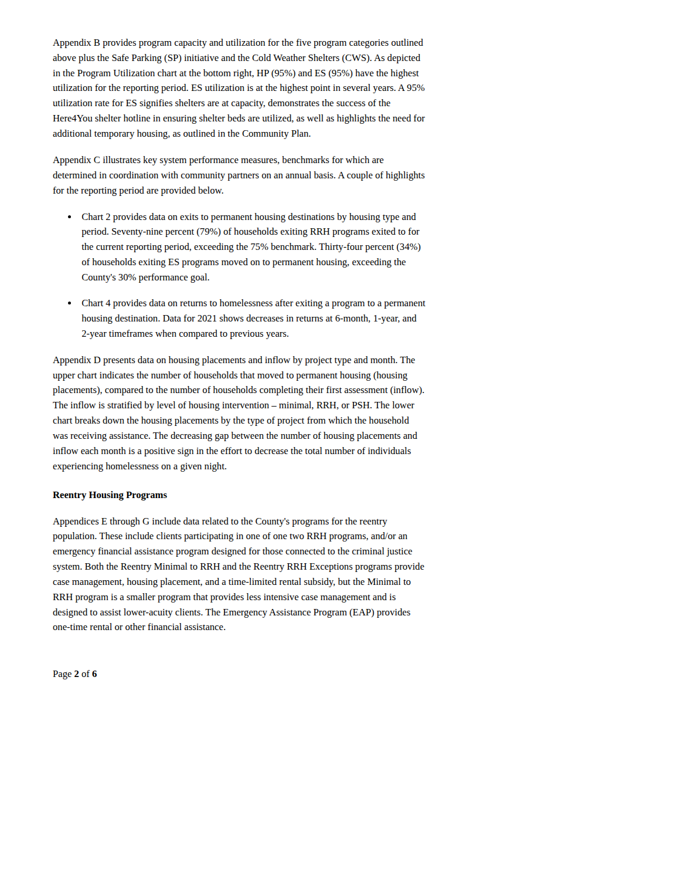Appendix B provides program capacity and utilization for the five program categories outlined above plus the Safe Parking (SP) initiative and the Cold Weather Shelters (CWS). As depicted in the Program Utilization chart at the bottom right, HP (95%) and ES (95%) have the highest utilization for the reporting period. ES utilization is at the highest point in several years. A 95% utilization rate for ES signifies shelters are at capacity, demonstrates the success of the Here4You shelter hotline in ensuring shelter beds are utilized, as well as highlights the need for additional temporary housing, as outlined in the Community Plan.
Appendix C illustrates key system performance measures, benchmarks for which are determined in coordination with community partners on an annual basis. A couple of highlights for the reporting period are provided below.
Chart 2 provides data on exits to permanent housing destinations by housing type and period. Seventy-nine percent (79%) of households exiting RRH programs exited to for the current reporting period, exceeding the 75% benchmark. Thirty-four percent (34%) of households exiting ES programs moved on to permanent housing, exceeding the County's 30% performance goal.
Chart 4 provides data on returns to homelessness after exiting a program to a permanent housing destination. Data for 2021 shows decreases in returns at 6-month, 1-year, and 2-year timeframes when compared to previous years.
Appendix D presents data on housing placements and inflow by project type and month. The upper chart indicates the number of households that moved to permanent housing (housing placements), compared to the number of households completing their first assessment (inflow). The inflow is stratified by level of housing intervention – minimal, RRH, or PSH. The lower chart breaks down the housing placements by the type of project from which the household was receiving assistance. The decreasing gap between the number of housing placements and inflow each month is a positive sign in the effort to decrease the total number of individuals experiencing homelessness on a given night.
Reentry Housing Programs
Appendices E through G include data related to the County's programs for the reentry population. These include clients participating in one of one two RRH programs, and/or an emergency financial assistance program designed for those connected to the criminal justice system. Both the Reentry Minimal to RRH and the Reentry RRH Exceptions programs provide case management, housing placement, and a time-limited rental subsidy, but the Minimal to RRH program is a smaller program that provides less intensive case management and is designed to assist lower-acuity clients. The Emergency Assistance Program (EAP) provides one-time rental or other financial assistance.
Page 2 of 6